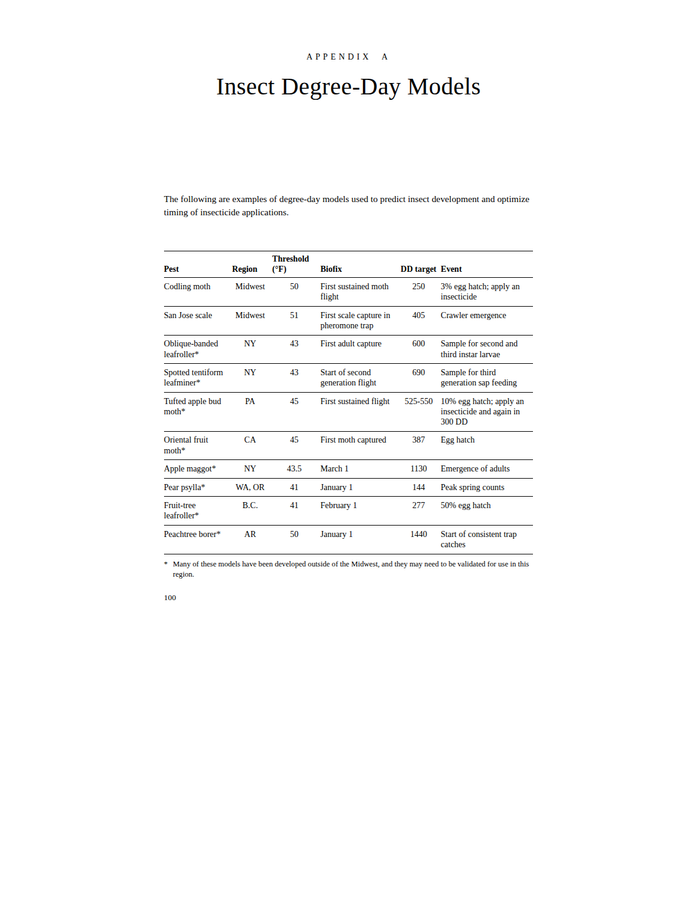APPENDIX A
Insect Degree-Day Models
The following are examples of degree-day models used to predict insect development and optimize timing of insecticide applications.
| Pest | Region | Threshold (°F) | Biofix | DD target | Event |
| --- | --- | --- | --- | --- | --- |
| Codling moth | Midwest | 50 | First sustained moth flight | 250 | 3% egg hatch; apply an insecticide |
| San Jose scale | Midwest | 51 | First scale capture in pheromone trap | 405 | Crawler emergence |
| Oblique-banded leafroller* | NY | 43 | First adult capture | 600 | Sample for second and third instar larvae |
| Spotted tentiform leafminer* | NY | 43 | Start of second generation flight | 690 | Sample for third generation sap feeding |
| Tufted apple bud moth* | PA | 45 | First sustained flight | 525-550 | 10% egg hatch; apply an insecticide and again in 300 DD |
| Oriental fruit moth* | CA | 45 | First moth captured | 387 | Egg hatch |
| Apple maggot* | NY | 43.5 | March 1 | 1130 | Emergence of adults |
| Pear psylla* | WA, OR | 41 | January 1 | 144 | Peak spring counts |
| Fruit-tree leafroller* | B.C. | 41 | February 1 | 277 | 50% egg hatch |
| Peachtree borer* | AR | 50 | January 1 | 1440 | Start of consistent trap catches |
* Many of these models have been developed outside of the Midwest, and they may need to be validated for use in this region.
100